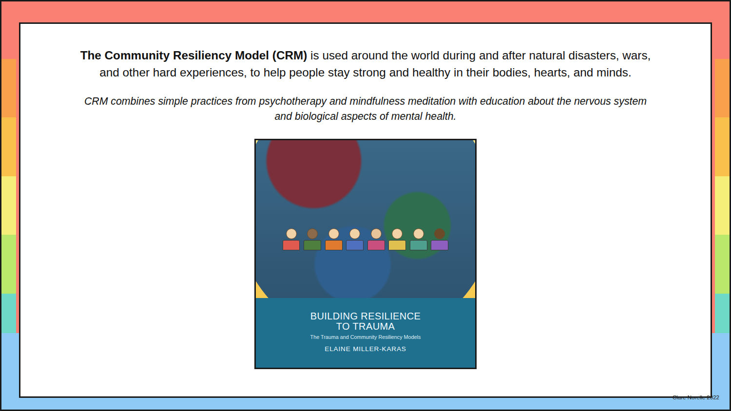The Community Resiliency Model (CRM) is used around the world during and after natural disasters, wars, and other hard experiences, to help people stay strong and healthy in their bodies, hearts, and minds.
CRM combines simple practices from psychotherapy and mindfulness meditation with education about the nervous system and biological aspects of mental health.
Building Resilience
to Trauma
The Trauma and Community Resiliency Models
Elaine Miller-Karas
Clare Norelle 2022